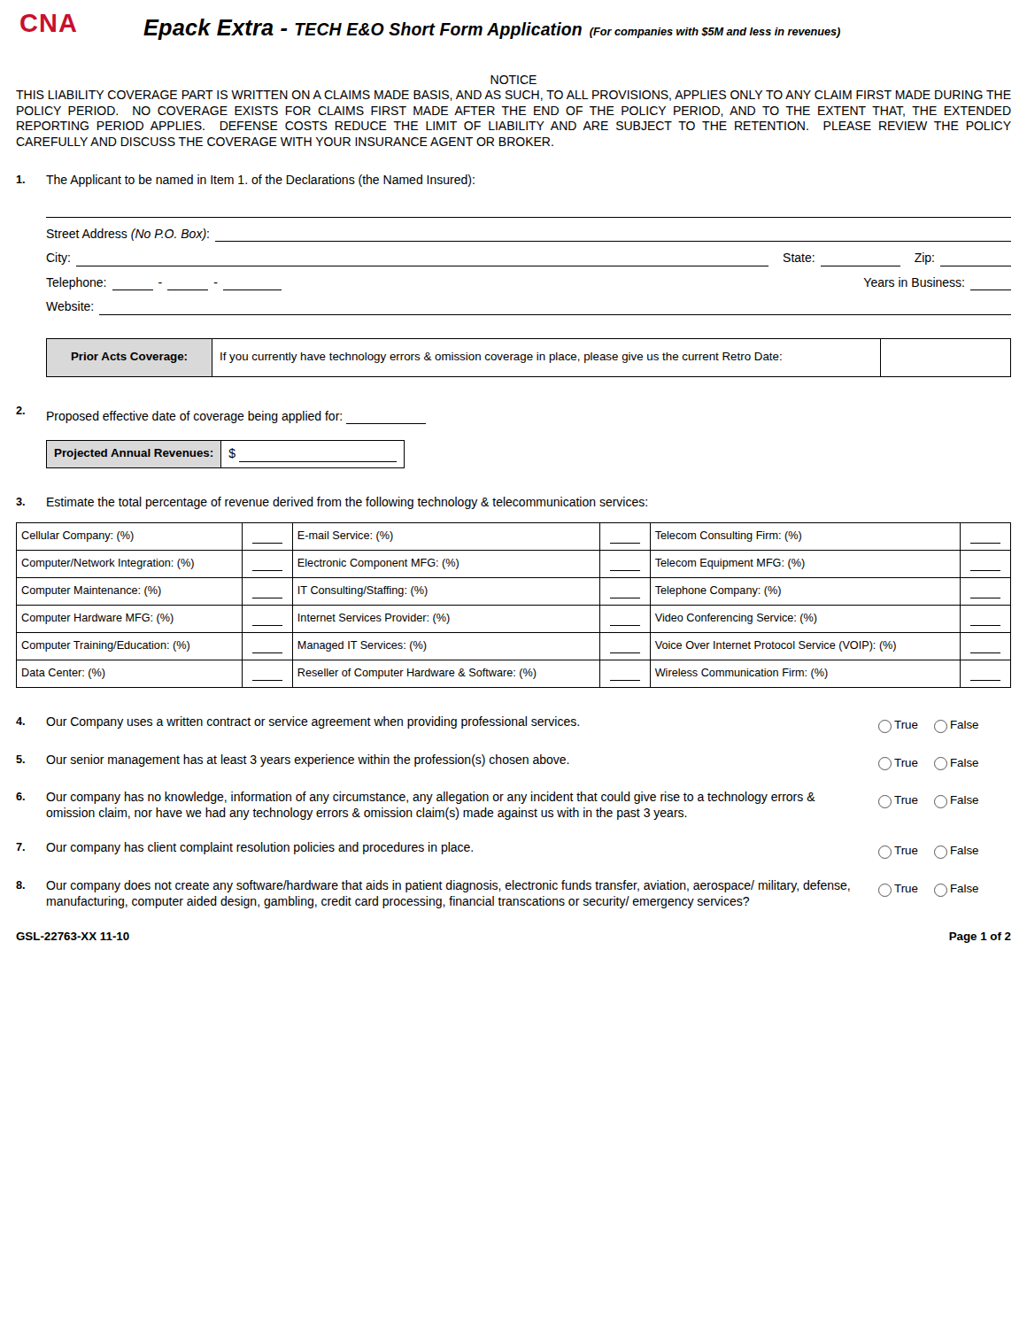CNA
Epack Extra - TECH E&O Short Form Application(For companies with $5M and less in revenues)
NOTICE
THIS LIABILITY COVERAGE PART IS WRITTEN ON A CLAIMS MADE BASIS, AND AS SUCH, TO ALL PROVISIONS, APPLIES ONLY TO ANY CLAIM FIRST MADE DURING THE POLICY PERIOD. NO COVERAGE EXISTS FOR CLAIMS FIRST MADE AFTER THE END OF THE POLICY PERIOD, AND TO THE EXTENT THAT, THE EXTENDED REPORTING PERIOD APPLIES. DEFENSE COSTS REDUCE THE LIMIT OF LIABILITY AND ARE SUBJECT TO THE RETENTION. PLEASE REVIEW THE POLICY CAREFULLY AND DISCUSS THE COVERAGE WITH YOUR INSURANCE AGENT OR BROKER.
1.
The Applicant to be named in Item 1. of the Declarations (the Named Insured):
Street Address (No P.O. Box):
City: State: Zip:
Telephone: - - Years in Business:
Website:
| Prior Acts Coverage: | If you currently have technology errors & omission coverage in place, please give us the current Retro Date: | |
2.
Proposed effective date of coverage being applied for:
Projected Annual Revenues:
$
3.
Estimate the total percentage of revenue derived from the following technology & telecommunication services:
| Cellular Company: (%) | | E-mail Service: (%) | | Telecom Consulting Firm: (%) | |
| Computer/Network Integration: (%) | | Electronic Component MFG: (%) | | Telecom Equipment MFG: (%) | |
| Computer Maintenance: (%) | | IT Consulting/Staffing: (%) | | Telephone Company: (%) | |
| Computer Hardware MFG: (%) | | Internet Services Provider: (%) | | Video Conferencing Service: (%) | |
| Computer Training/Education: (%) | | Managed IT Services: (%) | | Voice Over Internet Protocol Service (VOIP): (%) | |
| Data Center: (%) | | Reseller of Computer Hardware & Software: (%) | | Wireless Communication Firm: (%) | |
4.
Our Company uses a written contract or service agreement when providing professional services.
True False
5.
Our senior management has at least 3 years experience within the profession(s) chosen above.
True False
6.
Our company has no knowledge, information of any circumstance, any allegation or any incident that could give rise to a technology errors & omission claim, nor have we had any technology errors & omission claim(s) made against us with in the past 3 years.
True False
7.
Our company has client complaint resolution policies and procedures in place.
True False
8.
Our company does not create any software/hardware that aids in patient diagnosis, electronic funds transfer, aviation, aerospace/ military, defense, manufacturing, computer aided design, gambling, credit card processing, financial transcations or security/ emergency services?
True False
GSL-22763-XX 11-10
Page 1 of 2